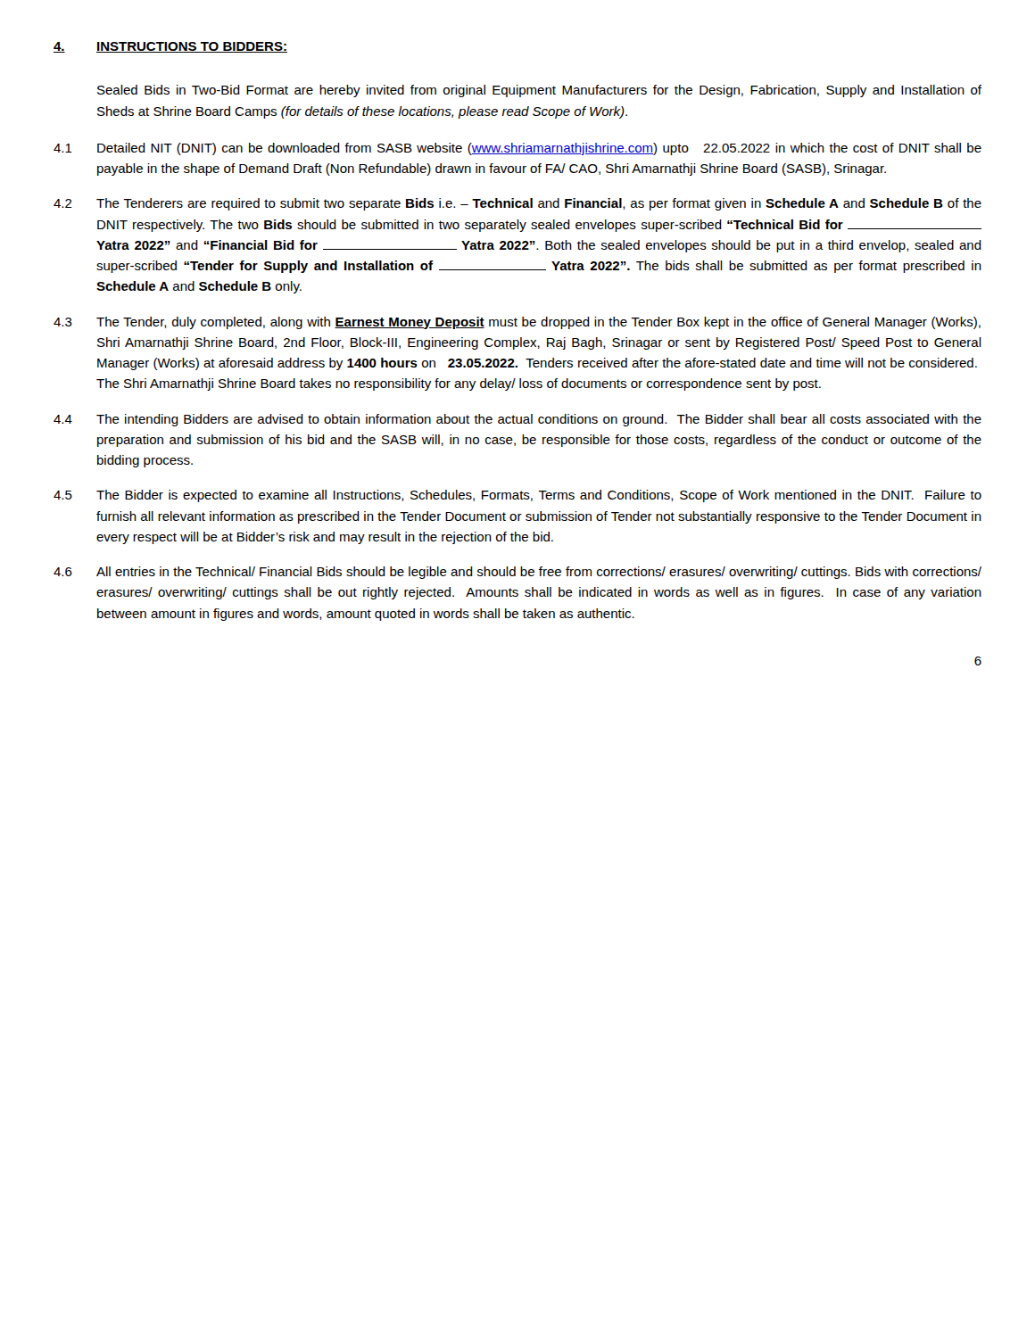4.
INSTRUCTIONS TO BIDDERS:
Sealed Bids in Two-Bid Format are hereby invited from original Equipment Manufacturers for the Design, Fabrication, Supply and Installation of Sheds at Shrine Board Camps (for details of these locations, please read Scope of Work).
4.1
Detailed NIT (DNIT) can be downloaded from SASB website (www.shriamarnathjishrine.com) upto 22.05.2022 in which the cost of DNIT shall be payable in the shape of Demand Draft (Non Refundable) drawn in favour of FA/ CAO, Shri Amarnathji Shrine Board (SASB), Srinagar.
4.2
The Tenderers are required to submit two separate Bids i.e. – Technical and Financial, as per format given in Schedule A and Schedule B of the DNIT respectively. The two Bids should be submitted in two separately sealed envelopes super-scribed “Technical Bid for Yatra 2022” and “Financial Bid for Yatra 2022”. Both the sealed envelopes should be put in a third envelop, sealed and super-scribed “Tender for Supply and Installation of Yatra 2022”. The bids shall be submitted as per format prescribed in Schedule A and Schedule B only.
4.3
The Tender, duly completed, along with Earnest Money Deposit must be dropped in the Tender Box kept in the office of General Manager (Works), Shri Amarnathji Shrine Board, 2nd Floor, Block-III, Engineering Complex, Raj Bagh, Srinagar or sent by Registered Post/ Speed Post to General Manager (Works) at aforesaid address by 1400 hours on 23.05.2022. Tenders received after the afore-stated date and time will not be considered. The Shri Amarnathji Shrine Board takes no responsibility for any delay/ loss of documents or correspondence sent by post.
4.4
The intending Bidders are advised to obtain information about the actual conditions on ground. The Bidder shall bear all costs associated with the preparation and submission of his bid and the SASB will, in no case, be responsible for those costs, regardless of the conduct or outcome of the bidding process.
4.5
The Bidder is expected to examine all Instructions, Schedules, Formats, Terms and Conditions, Scope of Work mentioned in the DNIT. Failure to furnish all relevant information as prescribed in the Tender Document or submission of Tender not substantially responsive to the Tender Document in every respect will be at Bidder’s risk and may result in the rejection of the bid.
4.6
All entries in the Technical/ Financial Bids should be legible and should be free from corrections/ erasures/ overwriting/ cuttings. Bids with corrections/ erasures/ overwriting/ cuttings shall be out rightly rejected. Amounts shall be indicated in words as well as in figures. In case of any variation between amount in figures and words, amount quoted in words shall be taken as authentic.
6